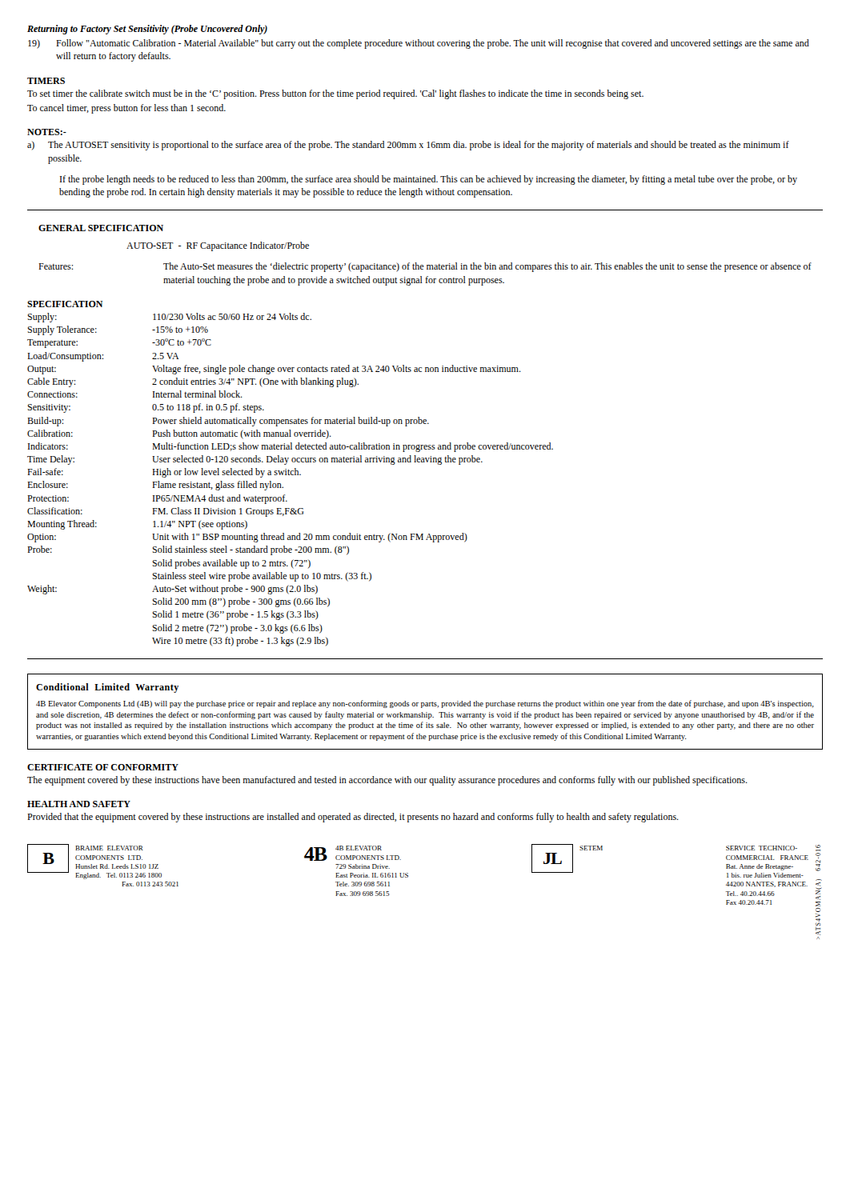Returning to Factory Set Sensitivity (Probe Uncovered Only)
19)
Follow "Automatic Calibration - Material Available" but carry out the complete procedure without covering the probe. The unit will recognise that covered and uncovered settings are the same and will return to factory defaults.
TIMERS
To set timer the calibrate switch must be in the ‘C’ position. Press button for the time period required. 'Cal' light flashes to indicate the time in seconds being set.
To cancel timer, press button for less than 1 second.
NOTES:-
a)
The AUTOSET sensitivity is proportional to the surface area of the probe. The standard 200mm x 16mm dia. probe is ideal for the majority of materials and should be treated as the minimum if possible.
If the probe length needs to be reduced to less than 200mm, the surface area should be maintained. This can be achieved by increasing the diameter, by fitting a metal tube over the probe, or by bending the probe rod. In certain high density materials it may be possible to reduce the length without compensation.
GENERAL SPECIFICATION
AUTO-SET - RF Capacitance Indicator/Probe
| Features: | The Auto-Set measures the ‘dielectric property’ (capacitance) of the material in the bin and compares this to air. This enables the unit to sense the presence or absence of material touching the probe and to provide a switched output signal for control purposes. |
SPECIFICATION
| Supply: | 110/230 Volts ac 50/60 Hz or 24 Volts dc. |
| Supply Tolerance: | -15% to +10% |
| Temperature: | -30 o C to +70 o C |
| Load/Consumption: | 2.5 VA |
| Output: | Voltage free, single pole change over contacts rated at 3A 240 Volts ac non inductive maximum. |
| Cable Entry: | 2 conduit entries 3/4" NPT. (One with blanking plug). |
| Connections: | Internal terminal block. |
| Sensitivity: | 0.5 to 118 pf. in 0.5 pf. steps. |
| Build-up: | Power shield automatically compensates for material build-up on probe. |
| Calibration: | Push button automatic (with manual override). |
| Indicators: | Multi-function LED;s show material detected auto-calibration in progress and probe covered/uncovered. |
| Time Delay: | User selected 0-120 seconds. Delay occurs on material arriving and leaving the probe. |
| Fail-safe: | High or low level selected by a switch. |
| Enclosure: | Flame resistant, glass filled nylon. |
| Protection: | IP65/NEMA4 dust and waterproof. |
| Classification: | FM. Class II Division 1 Groups E,F&G |
| Mounting Thread: | 1.1/4" NPT (see options) |
| Option: | Unit with 1" BSP mounting thread and 20 mm conduit entry. (Non FM Approved) |
| Probe: | Solid stainless steel - standard probe -200 mm. (8") Solid probes available up to 2 mtrs. (72") Stainless steel wire probe available up to 10 mtrs. (33 ft.) |
| Weight: | Auto-Set without probe - 900 gms (2.0 lbs) Solid 200 mm (8’’) probe - 300 gms (0.66 lbs) Solid 1 metre (36’’ probe - 1.5 kgs (3.3 lbs) Solid 2 metre (72’’) probe - 3.0 kgs (6.6 lbs) Wire 10 metre (33 ft) probe - 1.3 kgs (2.9 lbs) |
Conditional Limited Warranty
4B Elevator Components Ltd (4B) will pay the purchase price or repair and replace any non-conforming goods or parts, provided the purchase returns the product within one year from the date of purchase, and upon 4B's inspection, and sole discretion, 4B determines the defect or non-conforming part was caused by faulty material or workmanship. This warranty is void if the product has been repaired or serviced by anyone unauthorised by 4B, and/or if the product was not installed as required by the installation instructions which accompany the product at the time of its sale. No other warranty, however expressed or implied, is extended to any other party, and there are no other warranties, or guaranties which extend beyond this Conditional Limited Warranty. Replacement or repayment of the purchase price is the exclusive remedy of this Conditional Limited Warranty.
CERTIFICATE OF CONFORMITY
The equipment covered by these instructions have been manufactured and tested in accordance with our quality assurance procedures and conforms fully with our published specifications.
HEALTH AND SAFETY
Provided that the equipment covered by these instructions are installed and operated as directed, it presents no hazard and conforms fully to health and safety regulations.
B
BRAIME ELEVATOR
COMPONENTS LTD.
Hunslet Rd. Leeds LS10 1JZ
England. Tel. 0113 246 1800
Fax. 0113 243 5021
4B
4B ELEVATOR
COMPONENTS LTD.
729 Sabrina Drive.
East Peoria. IL 61611 US
Tele. 309 698 5611
Fax. 309 698 5615
JL
SETEM
SERVICE TECHNICO-
COMMERCIAL FRANCE
Bat. Anne de Bretagne-
1 bis. rue Julien Videment-
44200 NANTES, FRANCE.
Tel.. 40.20.44.66
Fax 40.20.44.71
>ATS4VOMAN(A) 642-016